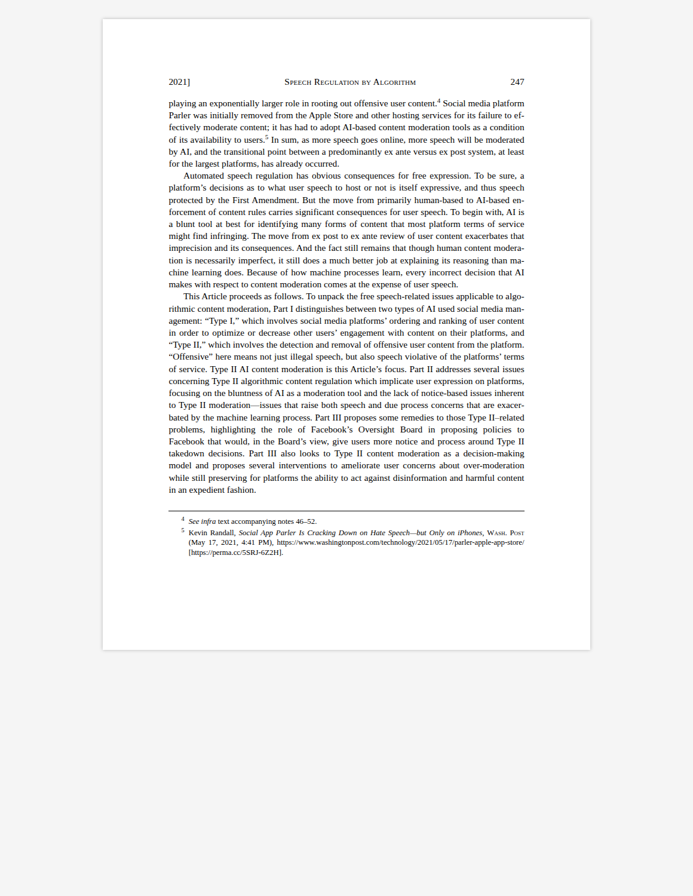2021] Speech Regulation by Algorithm 247
playing an exponentially larger role in rooting out offensive user content.4 Social media platform Parler was initially removed from the Apple Store and other hosting services for its failure to effectively moderate content; it has had to adopt AI-based content moderation tools as a condition of its availability to users.5 In sum, as more speech goes online, more speech will be moderated by AI, and the transitional point between a predominantly ex ante versus ex post system, at least for the largest platforms, has already occurred.
Automated speech regulation has obvious consequences for free expression. To be sure, a platform’s decisions as to what user speech to host or not is itself expressive, and thus speech protected by the First Amendment. But the move from primarily human-based to AI-based enforcement of content rules carries significant consequences for user speech. To begin with, AI is a blunt tool at best for identifying many forms of content that most platform terms of service might find infringing. The move from ex post to ex ante review of user content exacerbates that imprecision and its consequences. And the fact still remains that though human content moderation is necessarily imperfect, it still does a much better job at explaining its reasoning than machine learning does. Because of how machine processes learn, every incorrect decision that AI makes with respect to content moderation comes at the expense of user speech.
This Article proceeds as follows. To unpack the free speech-related issues applicable to algorithmic content moderation, Part I distinguishes between two types of AI used social media management: “Type I,” which involves social media platforms’ ordering and ranking of user content in order to optimize or decrease other users’ engagement with content on their platforms, and “Type II,” which involves the detection and removal of offensive user content from the platform. “Offensive” here means not just illegal speech, but also speech violative of the platforms’ terms of service. Type II AI content moderation is this Article’s focus. Part II addresses several issues concerning Type II algorithmic content regulation which implicate user expression on platforms, focusing on the bluntness of AI as a moderation tool and the lack of notice-based issues inherent to Type II moderation—issues that raise both speech and due process concerns that are exacerbated by the machine learning process. Part III proposes some remedies to those Type II–related problems, highlighting the role of Facebook’s Oversight Board in proposing policies to Facebook that would, in the Board’s view, give users more notice and process around Type II takedown decisions. Part III also looks to Type II content moderation as a decision-making model and proposes several interventions to ameliorate user concerns about over-moderation while still preserving for platforms the ability to act against disinformation and harmful content in an expedient fashion.
4
See infra text accompanying notes 46–52.
5
Kevin Randall, Social App Parler Is Cracking Down on Hate Speech—but Only on iPhones, Wash. Post (May 17, 2021, 4:41 PM), https://www.washingtonpost.com/technology/2021/05/17/parler-apple-app-store/ [https://perma.cc/5SRJ-6Z2H].